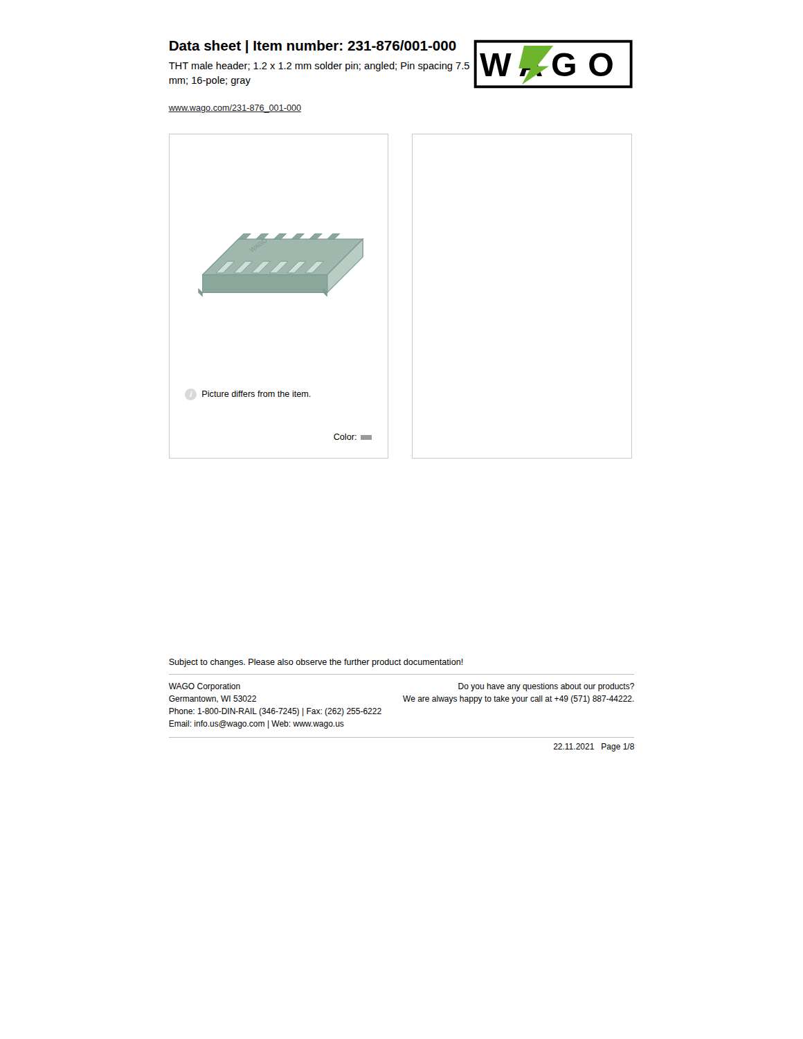Data sheet | Item number: 231-876/001-000
THT male header; 1.2 x 1.2 mm solder pin; angled; Pin spacing 7.5 mm; 16-pole; gray
www.wago.com/231-876_001-000
W A G O
WAGO
i Picture differs from the item.
Color:
Subject to changes. Please also observe the further product documentation!
WAGO Corporation
Germantown, WI 53022
Phone: 1-800-DIN-RAIL (346-7245) | Fax: (262) 255-6222
Email: info.us@wago.com | Web: www.wago.us
Do you have any questions about our products?
We are always happy to take your call at +49 (571) 887-44222.
22.11.2021 Page 1/8